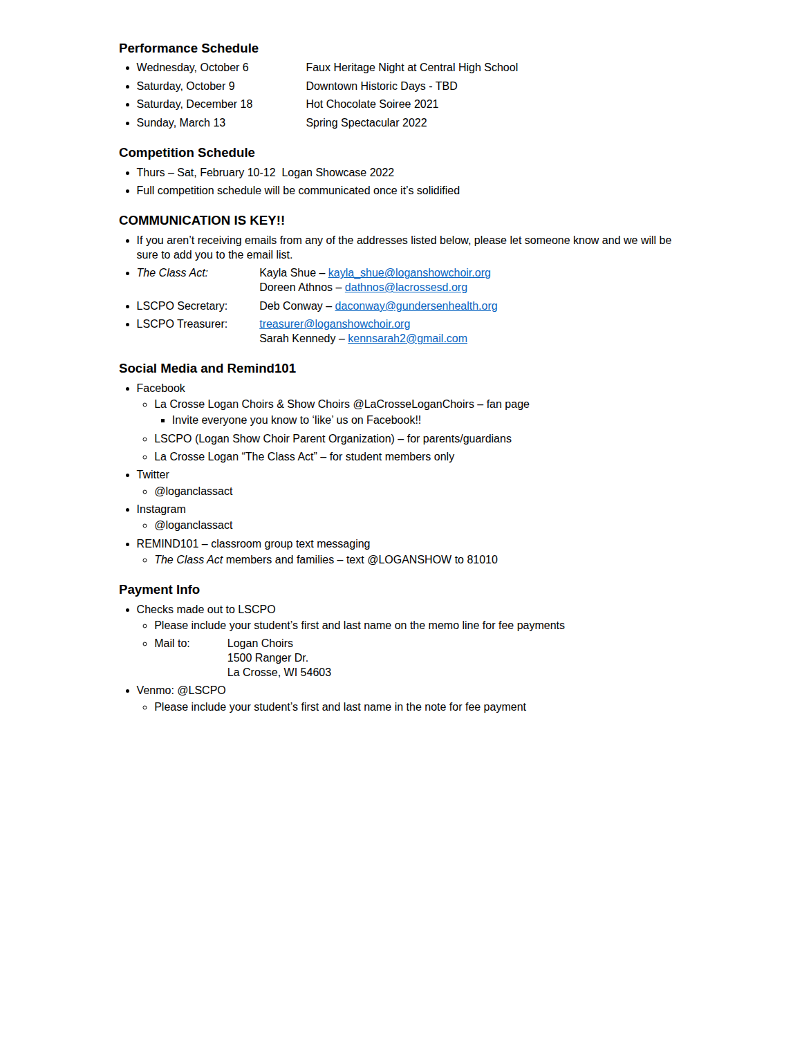Performance Schedule
Wednesday, October 6 Faux Heritage Night at Central High School
Saturday, October 9 Downtown Historic Days - TBD
Saturday, December 18 Hot Chocolate Soiree 2021
Sunday, March 13 Spring Spectacular 2022
Competition Schedule
Thurs – Sat, February 10-12 Logan Showcase 2022
Full competition schedule will be communicated once it’s solidified
COMMUNICATION IS KEY!!
If you aren’t receiving emails from any of the addresses listed below, please let someone know and we will be sure to add you to the email list.
The Class Act: Kayla Shue – kayla_shue@loganshowchoir.org
Doreen Athnos – dathnos@lacrossesd.org
LSCPO Secretary: Deb Conway – daconway@gundersenhealth.org
LSCPO Treasurer: treasurer@loganshowchoir.org
Sarah Kennedy – kennsarah2@gmail.com
Social Media and Remind101
Facebook
La Crosse Logan Choirs & Show Choirs @LaCrosseLoganChoirs – fan page
Invite everyone you know to ‘like’ us on Facebook!!
LSCPO (Logan Show Choir Parent Organization) – for parents/guardians
La Crosse Logan “The Class Act” – for student members only
Twitter
@loganclassact
Instagram
@loganclassact
REMIND101 – classroom group text messaging
The Class Act members and families – text @LOGANSHOW to 81010
Payment Info
Checks made out to LSCPO
Please include your student’s first and last name on the memo line for fee payments
Mail to: Logan Choirs
1500 Ranger Dr.
La Crosse, WI 54603
Venmo: @LSCPO
Please include your student’s first and last name in the note for fee payment